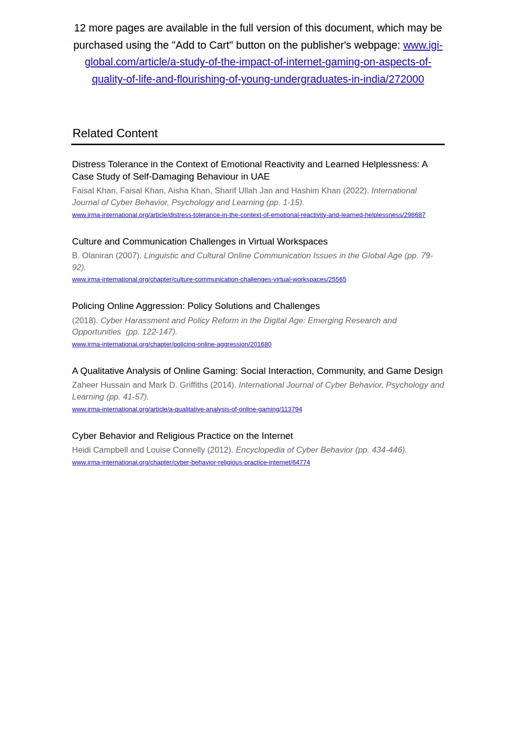12 more pages are available in the full version of this document, which may be purchased using the "Add to Cart" button on the publisher's webpage: www.igi-global.com/article/a-study-of-the-impact-of-internet-gaming-on-aspects-of-quality-of-life-and-flourishing-of-young-undergraduates-in-india/272000
Related Content
Distress Tolerance in the Context of Emotional Reactivity and Learned Helplessness: A Case Study of Self-Damaging Behaviour in UAE
Faisal Khan, Faisal Khan, Aisha Khan, Sharif Ullah Jan and Hashim Khan (2022). International Journal of Cyber Behavior, Psychology and Learning (pp. 1-15).
www.irma-international.org/article/distress-tolerance-in-the-context-of-emotional-reactivity-and-learned-helplessness/298687
Culture and Communication Challenges in Virtual Workspaces
B. Olaniran (2007). Linguistic and Cultural Online Communication Issues in the Global Age (pp. 79-92).
www.irma-international.org/chapter/culture-communication-challenges-virtual-workspaces/25565
Policing Online Aggression: Policy Solutions and Challenges
(2018). Cyber Harassment and Policy Reform in the Digital Age: Emerging Research and Opportunities (pp. 122-147).
www.irma-international.org/chapter/policing-online-aggression/201680
A Qualitative Analysis of Online Gaming: Social Interaction, Community, and Game Design
Zaheer Hussain and Mark D. Griffiths (2014). International Journal of Cyber Behavior, Psychology and Learning (pp. 41-57).
www.irma-international.org/article/a-qualitative-analysis-of-online-gaming/113794
Cyber Behavior and Religious Practice on the Internet
Heidi Campbell and Louise Connelly (2012). Encyclopedia of Cyber Behavior (pp. 434-446).
www.irma-international.org/chapter/cyber-behavior-religious-practice-internet/64774